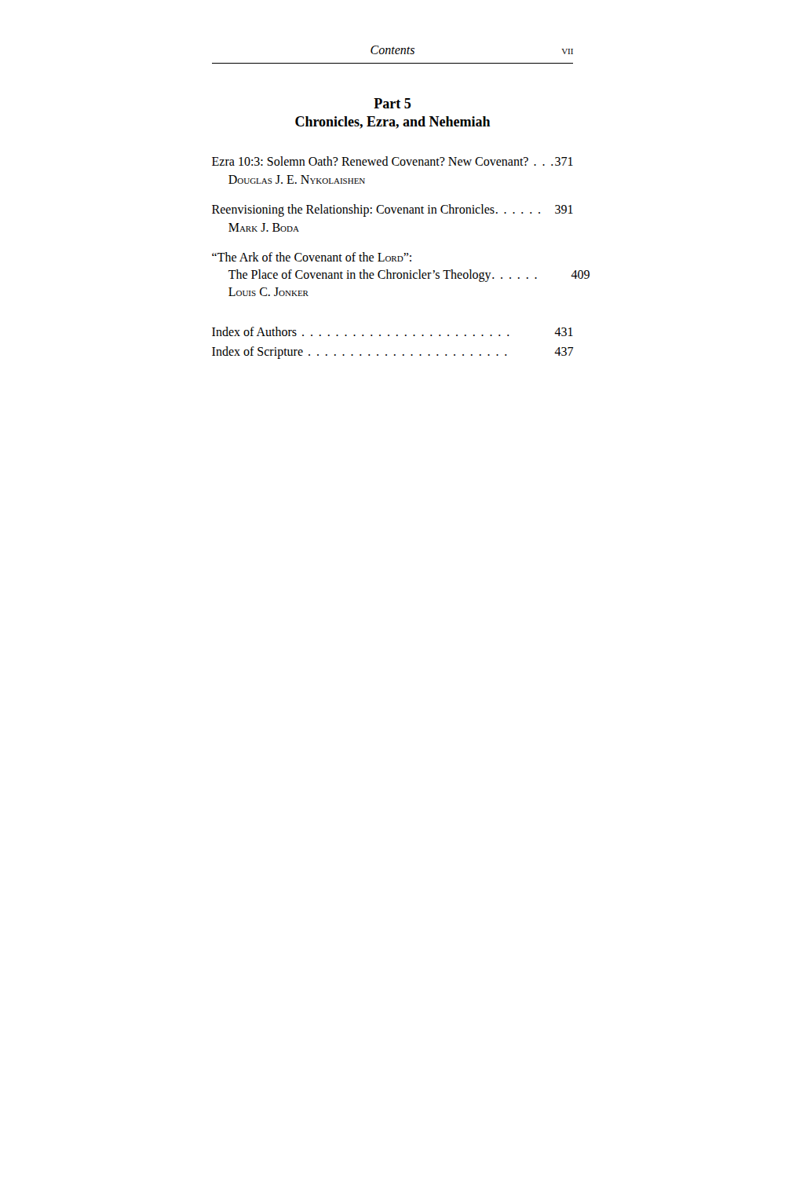Contents vii
Part 5 Chronicles, Ezra, and Nehemiah
Ezra 10:3: Solemn Oath? Renewed Covenant? New Covenant? . . . 371
Douglas J. E. Nykolaishen
Reenvisioning the Relationship: Covenant in Chronicles . . . . . . 391
Mark J. Boda
“The Ark of the Covenant of the Lord”:
The Place of Covenant in the Chronicler’s Theology . . . . . . 409
Louis C. Jonker
Index of Authors . . . . . . . . . . . . . . . . . . . . . . . . . 431
Index of Scripture . . . . . . . . . . . . . . . . . . . . . . . . 437